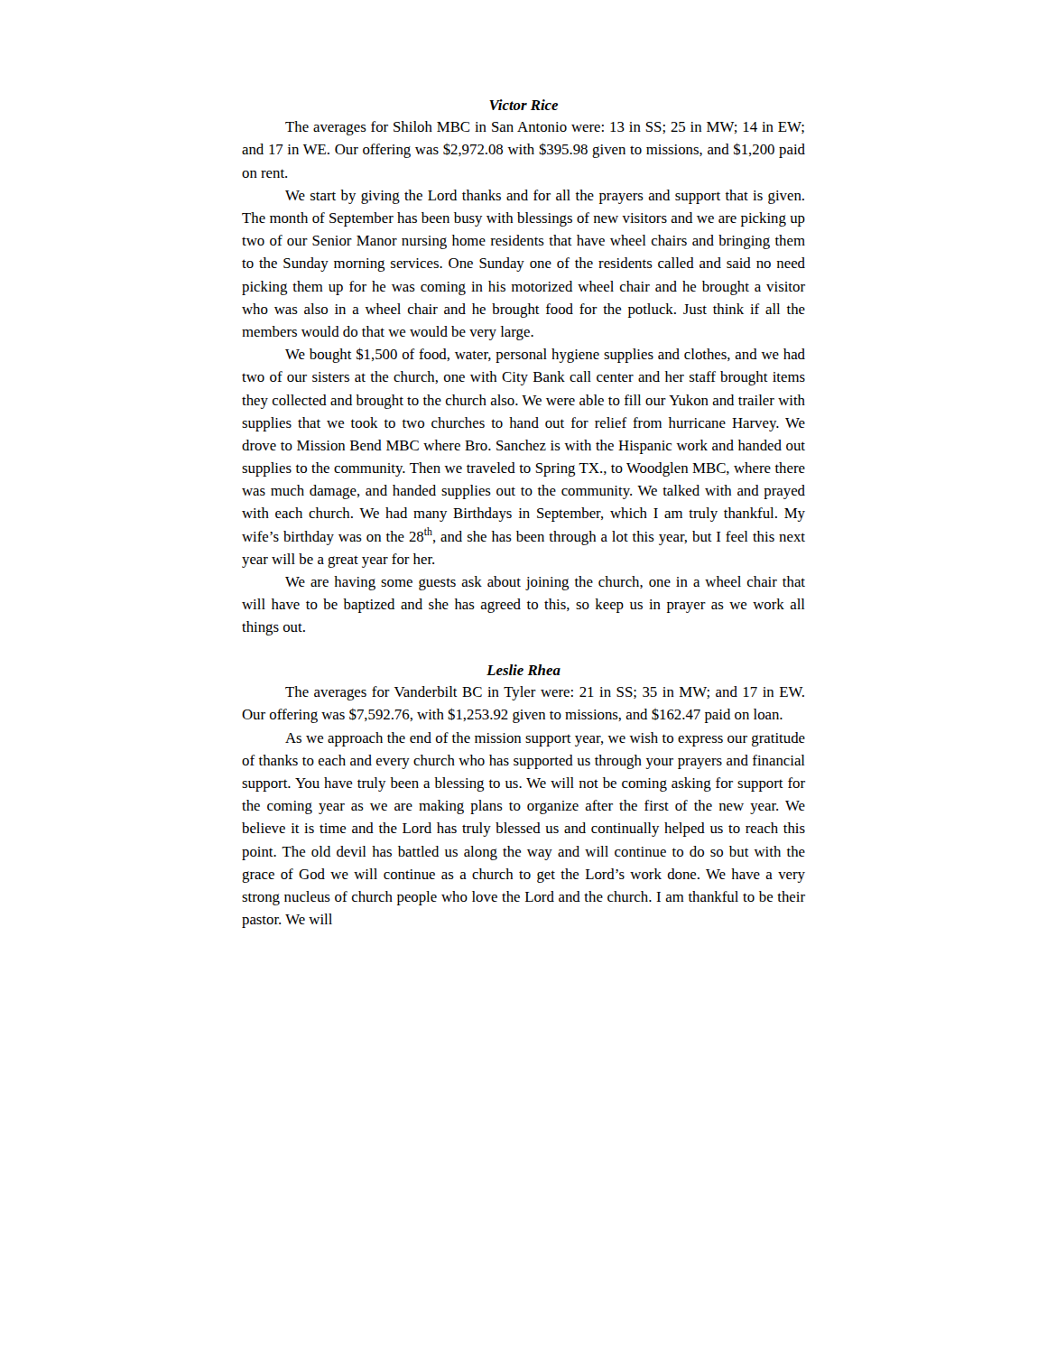Victor Rice
The averages for Shiloh MBC in San Antonio were: 13 in SS; 25 in MW; 14 in EW; and 17 in WE. Our offering was $2,972.08 with $395.98 given to missions, and $1,200 paid on rent.
We start by giving the Lord thanks and for all the prayers and support that is given. The month of September has been busy with blessings of new visitors and we are picking up two of our Senior Manor nursing home residents that have wheel chairs and bringing them to the Sunday morning services. One Sunday one of the residents called and said no need picking them up for he was coming in his motorized wheel chair and he brought a visitor who was also in a wheel chair and he brought food for the potluck. Just think if all the members would do that we would be very large.
We bought $1,500 of food, water, personal hygiene supplies and clothes, and we had two of our sisters at the church, one with City Bank call center and her staff brought items they collected and brought to the church also. We were able to fill our Yukon and trailer with supplies that we took to two churches to hand out for relief from hurricane Harvey. We drove to Mission Bend MBC where Bro. Sanchez is with the Hispanic work and handed out supplies to the community. Then we traveled to Spring TX., to Woodglen MBC, where there was much damage, and handed supplies out to the community. We talked with and prayed with each church. We had many Birthdays in September, which I am truly thankful. My wife’s birthday was on the 28th, and she has been through a lot this year, but I feel this next year will be a great year for her.
We are having some guests ask about joining the church, one in a wheel chair that will have to be baptized and she has agreed to this, so keep us in prayer as we work all things out.
Leslie Rhea
The averages for Vanderbilt BC in Tyler were: 21 in SS; 35 in MW; and 17 in EW. Our offering was $7,592.76, with $1,253.92 given to missions, and $162.47 paid on loan.
As we approach the end of the mission support year, we wish to express our gratitude of thanks to each and every church who has supported us through your prayers and financial support. You have truly been a blessing to us. We will not be coming asking for support for the coming year as we are making plans to organize after the first of the new year. We believe it is time and the Lord has truly blessed us and continually helped us to reach this point. The old devil has battled us along the way and will continue to do so but with the grace of God we will continue as a church to get the Lord’s work done. We have a very strong nucleus of church people who love the Lord and the church. I am thankful to be their pastor. We will